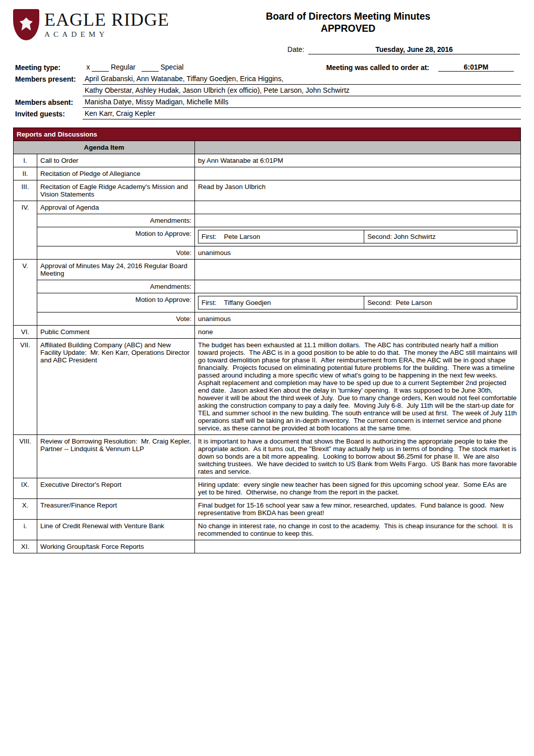EAGLE RIDGE
ACADEMY
Board of Directors Meeting Minutes
APPROVED
Date: Tuesday, June 28, 2016
| Meeting type: | x Regular Special | Meeting was called to order at: | 6:01PM |
| Members present: | April Grabanski, Ann Watanabe, Tiffany Goedjen, Erica Higgins, |
| | Kathy Oberstar, Ashley Hudak, Jason Ulbrich (ex officio), Pete Larson, John Schwirtz |
| Members absent: | Manisha Datye, Missy Madigan, Michelle Mills |
| Invited guests: | Ken Karr, Craig Kepler |
| Reports and Discussions |
| Agenda Item | |
| I. | Call to Order | by Ann Watanabe at 6:01PM |
| II. | Recitation of Pledge of Allegiance | |
| III. | Recitation of Eagle Ridge Academy's Mission and Vision Statements | Read by Jason Ulbrich |
| IV. | Approval of Agenda | |
| Amendments: | |
| Motion to Approve: | / First: Pete Larson / Second: John Schwirtz / |
| Vote: | unanimous |
| V. | Approval of Minutes May 24, 2016 Regular Board Meeting | |
| Amendments: | |
| Motion to Approve: | / First: Tiffany Goedjen / Second: Pete Larson / |
| Vote: | unanimous |
| VI. | Public Comment | none |
| VII. | Affiliated Building Company (ABC) and New Facility Update: Mr. Ken Karr, Operations Director and ABC President | The budget has been exhausted at 11.1 million dollars. The ABC has contributed nearly half a million toward projects. The ABC is in a good position to be able to do that. The money the ABC still maintains will go toward demolition phase for phase II. After reimbursement from ERA, the ABC will be in good shape financially. Projects focused on eliminating potential future problems for the building. There was a timeline passed around including a more specific view of what's going to be happening in the next few weeks. Asphalt replacement and completion may have to be sped up due to a current September 2nd projected end date. Jason asked Ken about the delay in 'turnkey' opening. It was supposed to be June 30th, however it will be about the third week of July. Due to many change orders, Ken would not feel comfortable asking the construction company to pay a daily fee. Moving July 6-8. July 11th will be the start-up date for TEL and summer school in the new building. The south entrance will be used at first. The week of July 11th operations staff will be taking an in-depth inventory. The current concern is internet service and phone service, as these cannot be provided at both locations at the same time. |
| VIII. | Review of Borrowing Resolution: Mr. Craig Kepler, Partner -- Lindquist & Vennum LLP | It is important to have a document that shows the Board is authorizing the appropriate people to take the apropriate action. As it turns out, the "Brexit" may actually help us in terms of bonding. The stock market is down so bonds are a bit more appealing. Looking to borrow about $6.25mil for phase II. We are also switching trustees. We have decided to switch to US Bank from Wells Fargo. US Bank has more favorable rates and service. |
| IX. | Executive Director's Report | Hiring update: every single new teacher has been signed for this upcoming school year. Some EAs are yet to be hired. Otherwise, no change from the report in the packet. |
| X. | Treasurer/Finance Report | Final budget for 15-16 school year saw a few minor, researched, updates. Fund balance is good. New representative from BKDA has been great! |
| i. | Line of Credit Renewal with Venture Bank | No change in interest rate, no change in cost to the academy. This is cheap insurance for the school. It is recommended to continue to keep this. |
| XI. | Working Group/task Force Reports | |